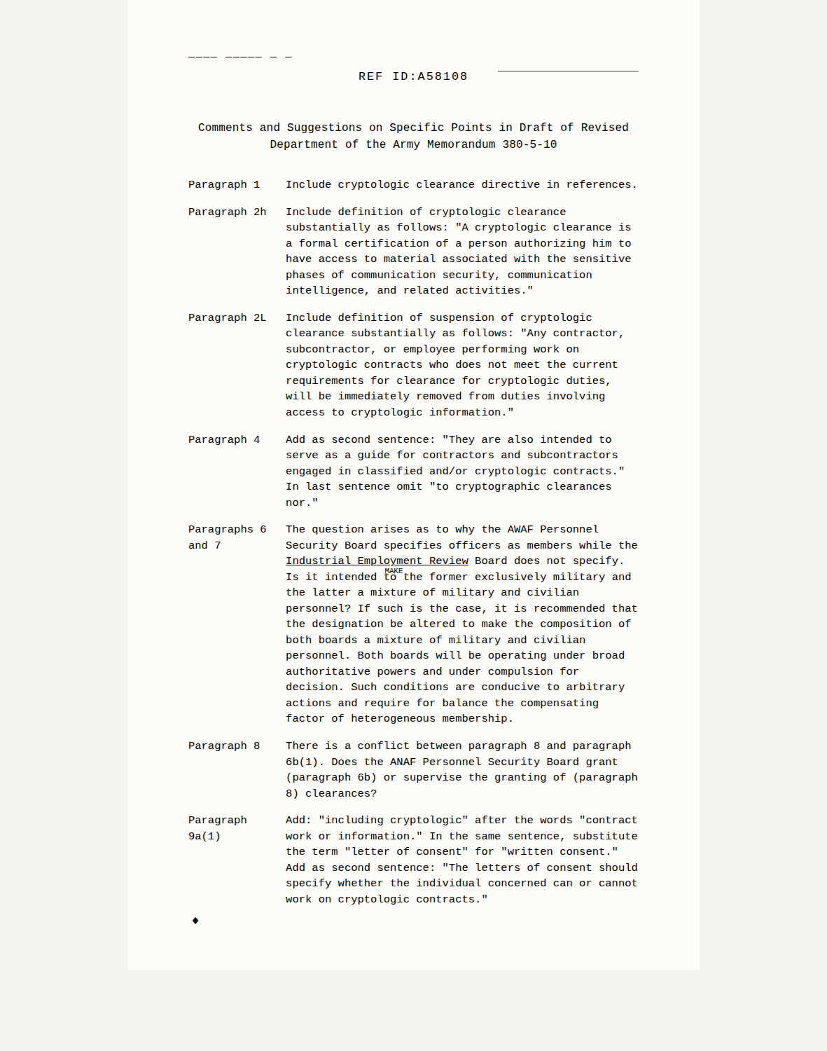———— ————— — — x
REF ID:A58108
Comments and Suggestions on Specific Points in Draft of Revised
Department of the Army Memorandum 380-5-10
| Paragraph 1 | Include cryptologic clearance directive in references. |
| Paragraph 2h | Include definition of cryptologic clearance substantially as follows: "A cryptologic clearance is a formal certification of a person authorizing him to have access to material associated with the sensitive phases of communication security, communication intelligence, and related activities." |
| Paragraph 2L | Include definition of suspension of cryptologic clearance substantially as follows: "Any contractor, subcontractor, or employee performing work on cryptologic contracts who does not meet the current requirements for clearance for cryptologic duties, will be immediately removed from duties involving access to cryptologic information." |
| Paragraph 4 | Add as second sentence: "They are also intended to serve as a guide for contractors and subcontractors engaged in classified and/or cryptologic contracts." In last sentence omit "to cryptographic clearances nor." |
| Paragraphs 6 and 7 | The question arises as to why the AWAF Personnel Security Board specifies officers as members while the Industrial Employment Review Board does not specify. Is it intended to MAKE the former exclusively military and the latter a mixture of military and civilian personnel? If such is the case, it is recommended that the designation be altered to make the composition of both boards a mixture of military and civilian personnel. Both boards will be operating under broad authoritative powers and under compulsion for decision. Such conditions are conducive to arbitrary actions and require for balance the compensating factor of heterogeneous membership. |
| Paragraph 8 | There is a conflict between paragraph 8 and paragraph 6b(1). Does the ANAF Personnel Security Board grant (paragraph 6b) or supervise the granting of (paragraph 8) clearances? |
| Paragraph 9a(1) | Add: "including cryptologic" after the words "contract work or information." In the same sentence, substitute the term "letter of consent" for "written consent." Add as second sentence: "The letters of consent should specify whether the individual concerned can or cannot work on cryptologic contracts." |
♦